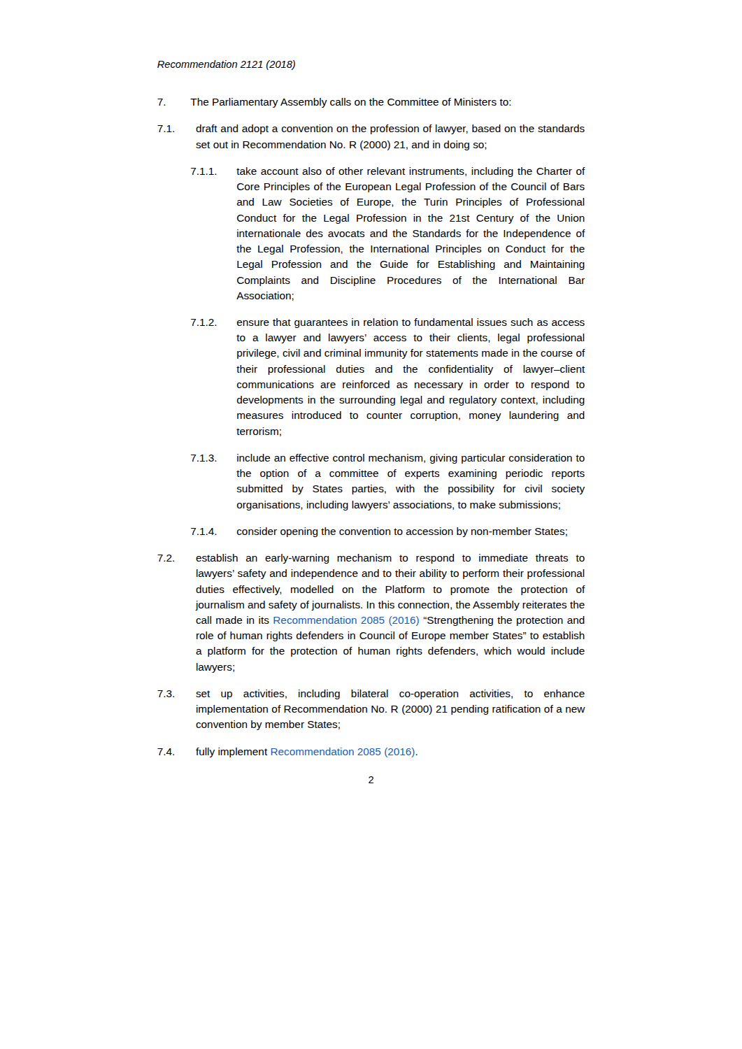Recommendation 2121 (2018)
7.
The Parliamentary Assembly calls on the Committee of Ministers to:
7.1.
draft and adopt a convention on the profession of lawyer, based on the standards set out in Recommendation No. R (2000) 21, and in doing so;
7.1.1.
take account also of other relevant instruments, including the Charter of Core Principles of the European Legal Profession of the Council of Bars and Law Societies of Europe, the Turin Principles of Professional Conduct for the Legal Profession in the 21st Century of the Union internationale des avocats and the Standards for the Independence of the Legal Profession, the International Principles on Conduct for the Legal Profession and the Guide for Establishing and Maintaining Complaints and Discipline Procedures of the International Bar Association;
7.1.2.
ensure that guarantees in relation to fundamental issues such as access to a lawyer and lawyers’ access to their clients, legal professional privilege, civil and criminal immunity for statements made in the course of their professional duties and the confidentiality of lawyer–client communications are reinforced as necessary in order to respond to developments in the surrounding legal and regulatory context, including measures introduced to counter corruption, money laundering and terrorism;
7.1.3.
include an effective control mechanism, giving particular consideration to the option of a committee of experts examining periodic reports submitted by States parties, with the possibility for civil society organisations, including lawyers’ associations, to make submissions;
7.1.4.
consider opening the convention to accession by non-member States;
7.2.
establish an early-warning mechanism to respond to immediate threats to lawyers’ safety and independence and to their ability to perform their professional duties effectively, modelled on the Platform to promote the protection of journalism and safety of journalists. In this connection, the Assembly reiterates the call made in its Recommendation 2085 (2016) “Strengthening the protection and role of human rights defenders in Council of Europe member States” to establish a platform for the protection of human rights defenders, which would include lawyers;
7.3.
set up activities, including bilateral co-operation activities, to enhance implementation of Recommendation No. R (2000) 21 pending ratification of a new convention by member States;
7.4.
fully implement Recommendation 2085 (2016).
2